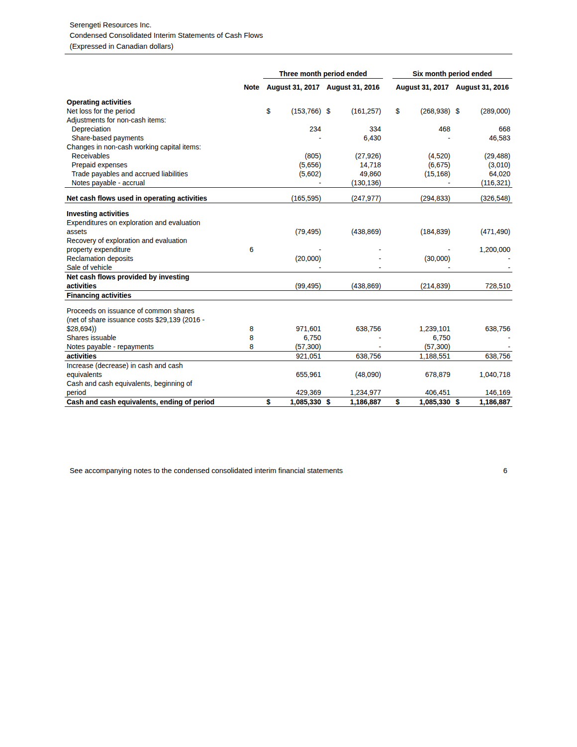Serengeti Resources Inc.
Condensed Consolidated Interim Statements of Cash Flows
(Expressed in Canadian dollars)
| | | Three month period ended | | Six month period ended |
| | Note | August 31, 2017 | August 31, 2016 | | August 31, 2017 | August 31, 2016 |
| Operating activities | | | | | | | | | | |
| Net loss for the period | | $ | (153,766) | $ | (161,257) | | $ | (268,938) | $ | (289,000) |
| Adjustments for non-cash items: | | | | | | | | | | |
| Depreciation | | | 234 | | 334 | | | 468 | | 668 |
| Share-based payments | | | - | | 6,430 | | | - | | 46,583 |
| Changes in non-cash working capital items: | | | | | | | | | | |
| Receivables | | | (805) | | (27,926) | | | (4,520) | | (29,488) |
| Prepaid expenses | | | (5,656) | | 14,718 | | | (6,675) | | (3,010) |
| Trade payables and accrued liabilities | | | (5,602) | | 49,860 | | | (15,168) | | 64,020 |
| Notes payable - accrual | | | - | | (130,136) | | | - | | (116,321) |
| Net cash flows used in operating activities | | | (165,595) | | (247,977) | | | (294,833) | | (326,548) |
| Investing activities | | | | | | | | | | |
| Expenditures on exploration and evaluation | | | | | | | | | | |
| assets | | | (79,495) | | (438,869) | | | (184,839) | | (471,490) |
| Recovery of exploration and evaluation | | | | | | | | | | |
| property expenditure | 6 | | - | | - | | | - | | 1,200,000 |
| Reclamation deposits | | | (20,000) | | - | | | (30,000) | | - |
| Sale of vehicle | | | - | | - | | | - | | - |
| Net cash flows provided by investing | | | | | | | | | | |
| activities | | | (99,495) | | (438,869) | | | (214,839) | | 728,510 |
| Financing activities | | | | | | | | | | |
| Proceeds on issuance of common shares | | | | | | | | | | |
| (net of share issuance costs $29,139 (2016 - | | | | | | | | | | |
| $28,694)) | 8 | | 971,601 | | 638,756 | | | 1,239,101 | | 638,756 |
| Shares issuable | 8 | | 6,750 | | - | | | 6,750 | | - |
| Notes payable - repayments | 8 | | (57,300) | | - | | | (57,300) | | - |
| activities | | | 921,051 | | 638,756 | | | 1,188,551 | | 638,756 |
| Increase (decrease) in cash and cash | | | | | | | | | | |
| equivalents | | | 655,961 | | (48,090) | | | 678,879 | | 1,040,718 |
| Cash and cash equivalents, beginning of | | | | | | | | | | |
| period | | | 429,369 | | 1,234,977 | | | 406,451 | | 146,169 |
| Cash and cash equivalents, ending of period | | $ | 1,085,330 | $ | 1,186,887 | | $ | 1,085,330 | $ | 1,186,887 |
See accompanying notes to the condensed consolidated interim financial statements
6